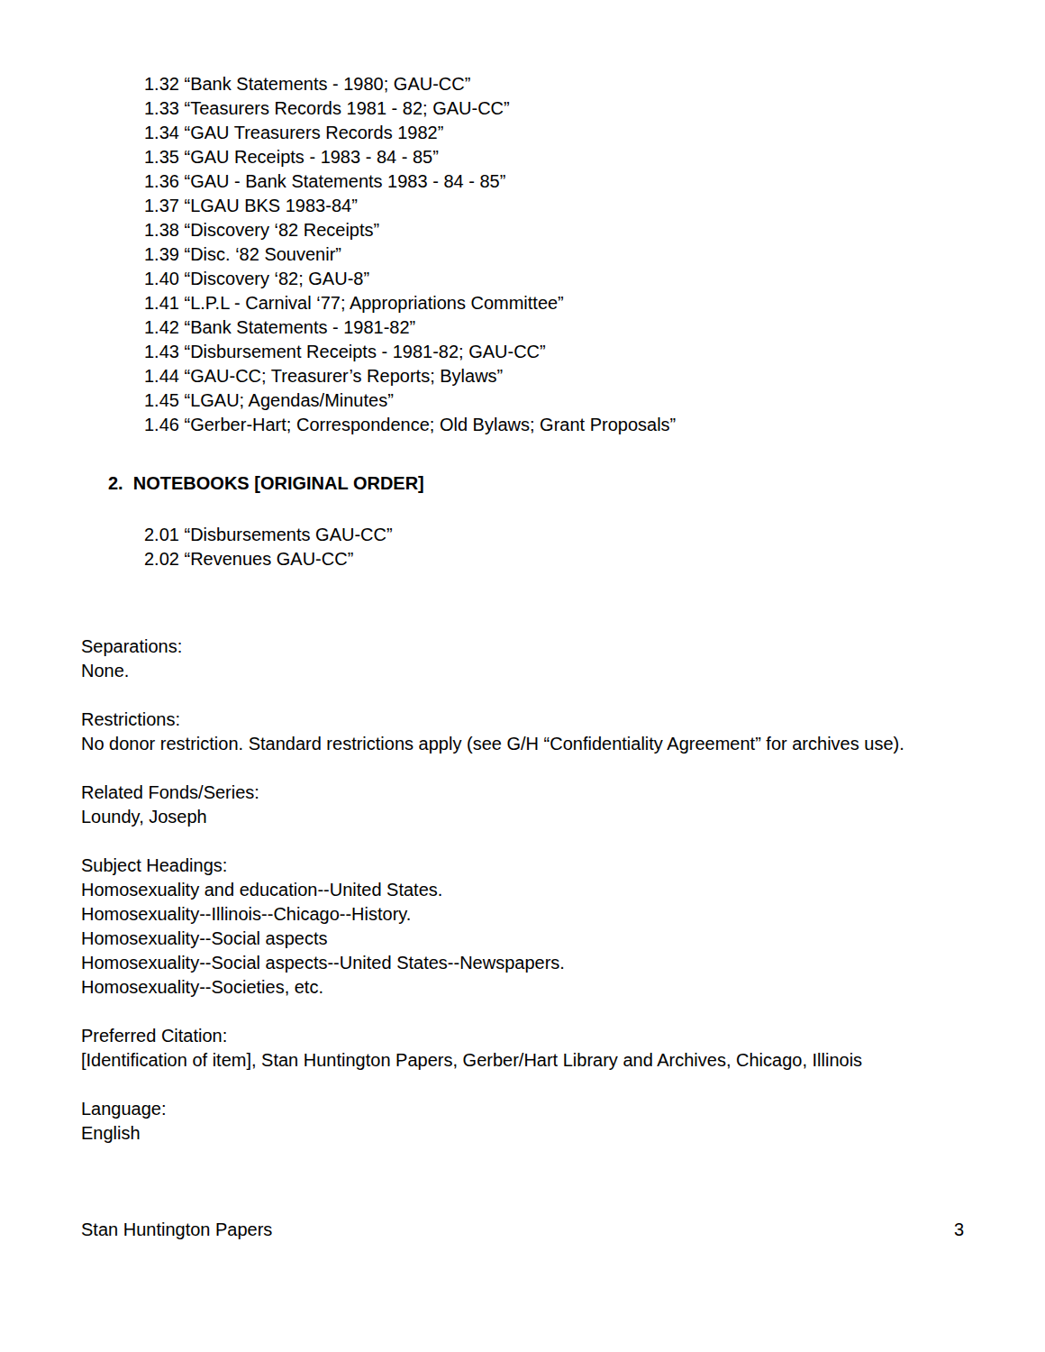1.32 “Bank Statements - 1980; GAU-CC”
1.33 “Teasurers Records 1981 - 82; GAU-CC”
1.34 “GAU Treasurers Records 1982”
1.35 “GAU Receipts - 1983 - 84 - 85”
1.36 “GAU - Bank Statements 1983 - 84 - 85”
1.37 “LGAU BKS 1983-84”
1.38 “Discovery ‘82 Receipts”
1.39 “Disc. ‘82 Souvenir”
1.40 “Discovery ‘82; GAU-8”
1.41 “L.P.L - Carnival ‘77; Appropriations Committee”
1.42 “Bank Statements - 1981-82”
1.43 “Disbursement Receipts - 1981-82; GAU-CC”
1.44 “GAU-CC; Treasurer’s Reports; Bylaws”
1.45 “LGAU; Agendas/Minutes”
1.46 “Gerber-Hart; Correspondence; Old Bylaws; Grant Proposals”
2. NOTEBOOKS [ORIGINAL ORDER]
2.01 “Disbursements GAU-CC”
2.02 “Revenues GAU-CC”
Separations:
None.
Restrictions:
No donor restriction. Standard restrictions apply (see G/H “Confidentiality Agreement” for archives use).
Related Fonds/Series:
Loundy, Joseph
Subject Headings:
Homosexuality and education--United States.
Homosexuality--Illinois--Chicago--History.
Homosexuality--Social aspects
Homosexuality--Social aspects--United States--Newspapers.
Homosexuality--Societies, etc.
Preferred Citation:
[Identification of item], Stan Huntington Papers, Gerber/Hart Library and Archives, Chicago, Illinois
Language:
English
Stan Huntington Papers 3